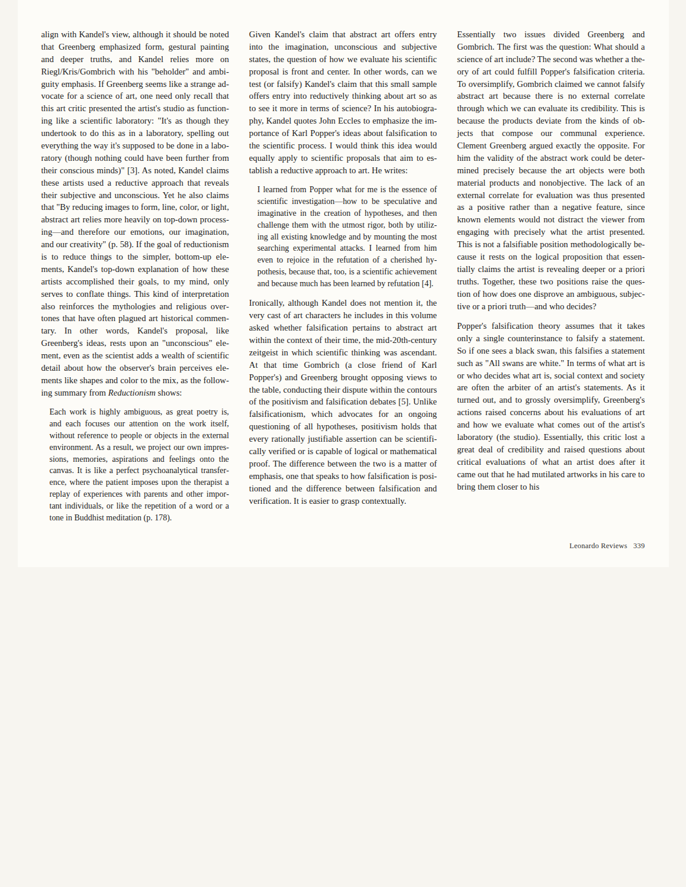align with Kandel's view, although it should be noted that Greenberg emphasized form, gestural painting and deeper truths, and Kandel relies more on Riegl/Kris/Gombrich with his "beholder" and ambiguity emphasis. If Greenberg seems like a strange advocate for a science of art, one need only recall that this art critic presented the artist's studio as functioning like a scientific laboratory: "It's as though they undertook to do this as in a laboratory, spelling out everything the way it's supposed to be done in a laboratory (though nothing could have been further from their conscious minds)" [3]. As noted, Kandel claims these artists used a reductive approach that reveals their subjective and unconscious. Yet he also claims that "By reducing images to form, line, color, or light, abstract art relies more heavily on top-down processing—and therefore our emotions, our imagination, and our creativity" (p. 58). If the goal of reductionism is to reduce things to the simpler, bottom-up elements, Kandel's top-down explanation of how these artists accomplished their goals, to my mind, only serves to conflate things. This kind of interpretation also reinforces the mythologies and religious overtones that have often plagued art historical commentary. In other words, Kandel's proposal, like Greenberg's ideas, rests upon an "unconscious" element, even as the scientist adds a wealth of scientific detail about how the observer's brain perceives elements like shapes and color to the mix, as the following summary from Reductionism shows:
Each work is highly ambiguous, as great poetry is, and each focuses our attention on the work itself, without reference to people or objects in the external environment. As a result, we project our own impressions, memories, aspirations and feelings onto the canvas. It is like a perfect psychoanalytical transference, where the patient imposes upon the therapist a replay of experiences with parents and other important individuals, or like the repetition of a word or a tone in Buddhist meditation (p. 178).
Given Kandel's claim that abstract art offers entry into the imagination, unconscious and subjective states, the question of how we evaluate his scientific proposal is front and center. In other words, can we test (or falsify) Kandel's claim that this small sample offers entry into reductively thinking about art so as to see it more in terms of science? In his autobiography, Kandel quotes John Eccles to emphasize the importance of Karl Popper's ideas about falsification to the scientific process. I would think this idea would equally apply to scientific proposals that aim to establish a reductive approach to art. He writes:
I learned from Popper what for me is the essence of scientific investigation—how to be speculative and imaginative in the creation of hypotheses, and then challenge them with the utmost rigor, both by utilizing all existing knowledge and by mounting the most searching experimental attacks. I learned from him even to rejoice in the refutation of a cherished hypothesis, because that, too, is a scientific achievement and because much has been learned by refutation [4].
Ironically, although Kandel does not mention it, the very cast of art characters he includes in this volume asked whether falsification pertains to abstract art within the context of their time, the mid-20th-century zeitgeist in which scientific thinking was ascendant. At that time Gombrich (a close friend of Karl Popper's) and Greenberg brought opposing views to the table, conducting their dispute within the contours of the positivism and falsification debates [5]. Unlike falsificationism, which advocates for an ongoing questioning of all hypotheses, positivism holds that every rationally justifiable assertion can be scientifically verified or is capable of logical or mathematical proof. The difference between the two is a matter of emphasis, one that speaks to how falsification is positioned and the difference between falsification and verification. It is easier to grasp contextually.
Essentially two issues divided Greenberg and Gombrich. The first was the question: What should a science of art include? The second was whether a theory of art could fulfill Popper's falsification criteria. To oversimplify, Gombrich claimed we cannot falsify abstract art because there is no external correlate through which we can evaluate its credibility. This is because the products deviate from the kinds of objects that compose our communal experience. Clement Greenberg argued exactly the opposite. For him the validity of the abstract work could be determined precisely because the art objects were both material products and nonobjective. The lack of an external correlate for evaluation was thus presented as a positive rather than a negative feature, since known elements would not distract the viewer from engaging with precisely what the artist presented. This is not a falsifiable position methodologically because it rests on the logical proposition that essentially claims the artist is revealing deeper or a priori truths. Together, these two positions raise the question of how does one disprove an ambiguous, subjective or a priori truth—and who decides?
Popper's falsification theory assumes that it takes only a single counterinstance to falsify a statement. So if one sees a black swan, this falsifies a statement such as "All swans are white." In terms of what art is or who decides what art is, social context and society are often the arbiter of an artist's statements. As it turned out, and to grossly oversimplify, Greenberg's actions raised concerns about his evaluations of art and how we evaluate what comes out of the artist's laboratory (the studio). Essentially, this critic lost a great deal of credibility and raised questions about critical evaluations of what an artist does after it came out that he had mutilated artworks in his care to bring them closer to his
Leonardo Reviews 339